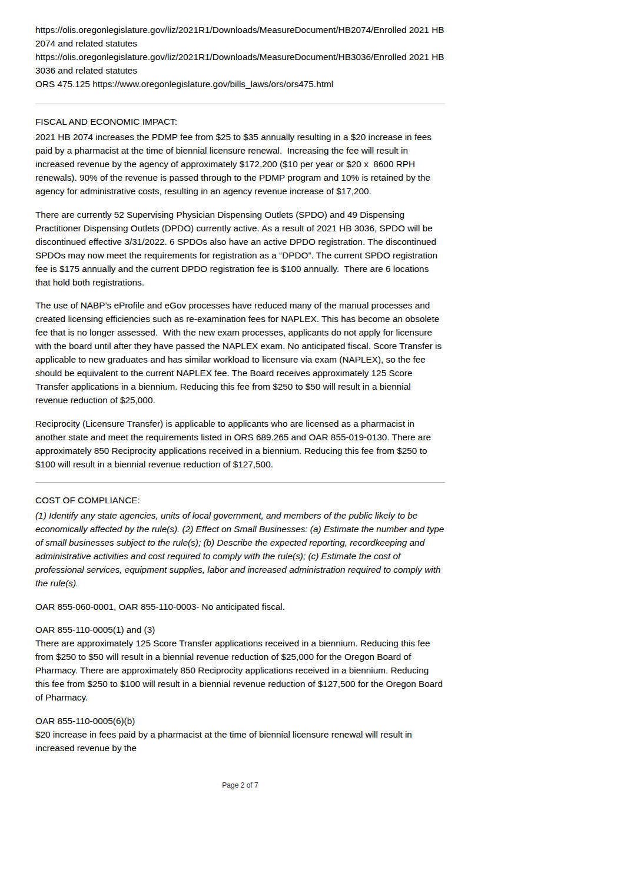https://olis.oregonlegislature.gov/liz/2021R1/Downloads/MeasureDocument/HB2074/Enrolled 2021 HB 2074 and related statutes
https://olis.oregonlegislature.gov/liz/2021R1/Downloads/MeasureDocument/HB3036/Enrolled 2021 HB 3036 and related statutes
ORS 475.125 https://www.oregonlegislature.gov/bills_laws/ors/ors475.html
FISCAL AND ECONOMIC IMPACT:
2021 HB 2074 increases the PDMP fee from $25 to $35 annually resulting in a $20 increase in fees paid by a pharmacist at the time of biennial licensure renewal. Increasing the fee will result in increased revenue by the agency of approximately $172,200 ($10 per year or $20 x 8600 RPH renewals). 90% of the revenue is passed through to the PDMP program and 10% is retained by the agency for administrative costs, resulting in an agency revenue increase of $17,200.
There are currently 52 Supervising Physician Dispensing Outlets (SPDO) and 49 Dispensing Practitioner Dispensing Outlets (DPDO) currently active. As a result of 2021 HB 3036, SPDO will be discontinued effective 3/31/2022. 6 SPDOs also have an active DPDO registration. The discontinued SPDOs may now meet the requirements for registration as a “DPDO”. The current SPDO registration fee is $175 annually and the current DPDO registration fee is $100 annually. There are 6 locations that hold both registrations.
The use of NABP’s eProfile and eGov processes have reduced many of the manual processes and created licensing efficiencies such as re-examination fees for NAPLEX. This has become an obsolete fee that is no longer assessed. With the new exam processes, applicants do not apply for licensure with the board until after they have passed the NAPLEX exam. No anticipated fiscal. Score Transfer is applicable to new graduates and has similar workload to licensure via exam (NAPLEX), so the fee should be equivalent to the current NAPLEX fee. The Board receives approximately 125 Score Transfer applications in a biennium. Reducing this fee from $250 to $50 will result in a biennial revenue reduction of $25,000.
Reciprocity (Licensure Transfer) is applicable to applicants who are licensed as a pharmacist in another state and meet the requirements listed in ORS 689.265 and OAR 855-019-0130. There are approximately 850 Reciprocity applications received in a biennium. Reducing this fee from $250 to $100 will result in a biennial revenue reduction of $127,500.
COST OF COMPLIANCE:
(1) Identify any state agencies, units of local government, and members of the public likely to be economically affected by the rule(s). (2) Effect on Small Businesses: (a) Estimate the number and type of small businesses subject to the rule(s); (b) Describe the expected reporting, recordkeeping and administrative activities and cost required to comply with the rule(s); (c) Estimate the cost of professional services, equipment supplies, labor and increased administration required to comply with the rule(s).
OAR 855-060-0001, OAR 855-110-0003- No anticipated fiscal.
OAR 855-110-0005(1) and (3)
There are approximately 125 Score Transfer applications received in a biennium. Reducing this fee from $250 to $50 will result in a biennial revenue reduction of $25,000 for the Oregon Board of Pharmacy. There are approximately 850 Reciprocity applications received in a biennium. Reducing this fee from $250 to $100 will result in a biennial revenue reduction of $127,500 for the Oregon Board of Pharmacy.
OAR 855-110-0005(6)(b)
$20 increase in fees paid by a pharmacist at the time of biennial licensure renewal will result in increased revenue by the
Page 2 of 7